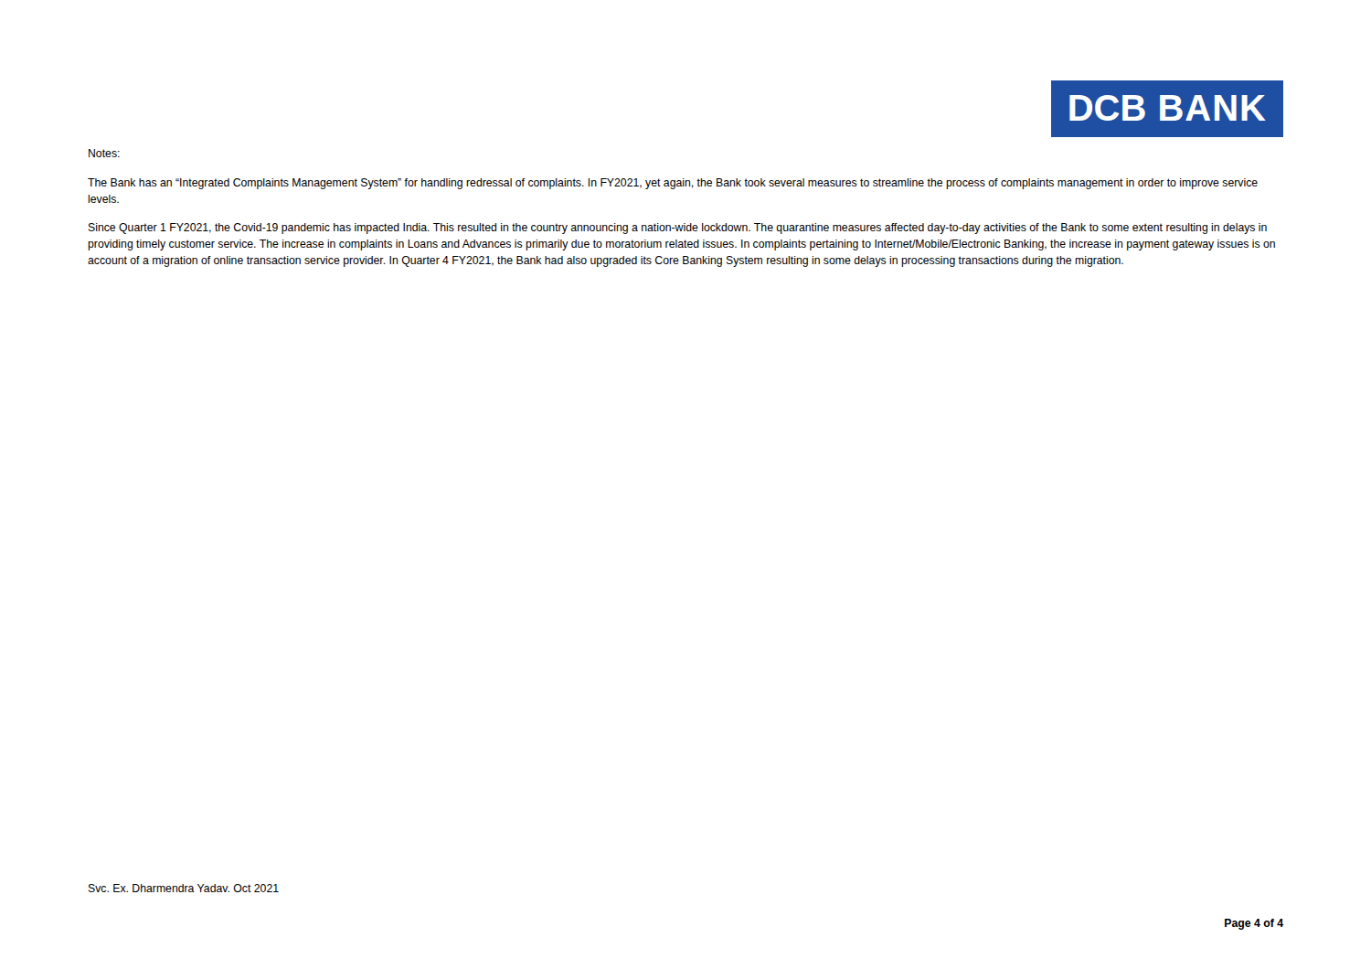DCB BANK
Notes:
The Bank has an “Integrated Complaints Management System” for handling redressal of complaints. In FY2021, yet again, the Bank took several measures to streamline the process of complaints management in order to improve service levels.
Since Quarter 1 FY2021, the Covid-19 pandemic has impacted India. This resulted in the country announcing a nation-wide lockdown. The quarantine measures affected day-to-day activities of the Bank to some extent resulting in delays in providing timely customer service. The increase in complaints in Loans and Advances is primarily due to moratorium related issues. In complaints pertaining to Internet/Mobile/Electronic Banking, the increase in payment gateway issues is on account of a migration of online transaction service provider. In Quarter 4 FY2021, the Bank had also upgraded its Core Banking System resulting in some delays in processing transactions during the migration.
Svc. Ex. Dharmendra Yadav. Oct 2021
Page 4 of 4